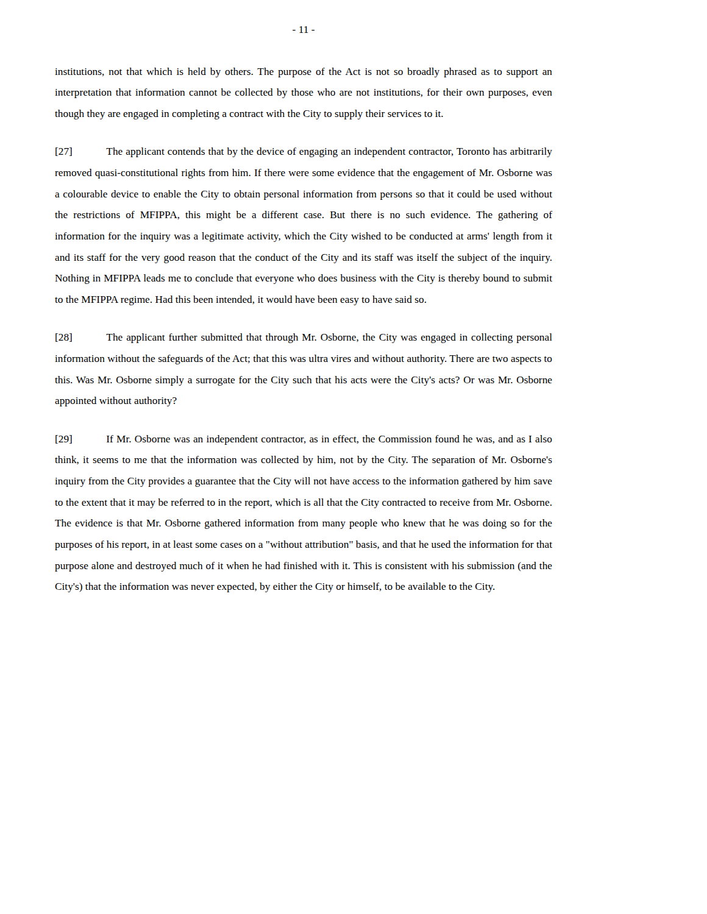- 11 -
institutions, not that which is held by others. The purpose of the Act is not so broadly phrased as to support an interpretation that information cannot be collected by those who are not institutions, for their own purposes, even though they are engaged in completing a contract with the City to supply their services to it.
[27] The applicant contends that by the device of engaging an independent contractor, Toronto has arbitrarily removed quasi-constitutional rights from him. If there were some evidence that the engagement of Mr. Osborne was a colourable device to enable the City to obtain personal information from persons so that it could be used without the restrictions of MFIPPA, this might be a different case. But there is no such evidence. The gathering of information for the inquiry was a legitimate activity, which the City wished to be conducted at arms' length from it and its staff for the very good reason that the conduct of the City and its staff was itself the subject of the inquiry. Nothing in MFIPPA leads me to conclude that everyone who does business with the City is thereby bound to submit to the MFIPPA regime. Had this been intended, it would have been easy to have said so.
[28] The applicant further submitted that through Mr. Osborne, the City was engaged in collecting personal information without the safeguards of the Act; that this was ultra vires and without authority. There are two aspects to this. Was Mr. Osborne simply a surrogate for the City such that his acts were the City's acts? Or was Mr. Osborne appointed without authority?
[29] If Mr. Osborne was an independent contractor, as in effect, the Commission found he was, and as I also think, it seems to me that the information was collected by him, not by the City. The separation of Mr. Osborne's inquiry from the City provides a guarantee that the City will not have access to the information gathered by him save to the extent that it may be referred to in the report, which is all that the City contracted to receive from Mr. Osborne. The evidence is that Mr. Osborne gathered information from many people who knew that he was doing so for the purposes of his report, in at least some cases on a "without attribution" basis, and that he used the information for that purpose alone and destroyed much of it when he had finished with it. This is consistent with his submission (and the City's) that the information was never expected, by either the City or himself, to be available to the City.